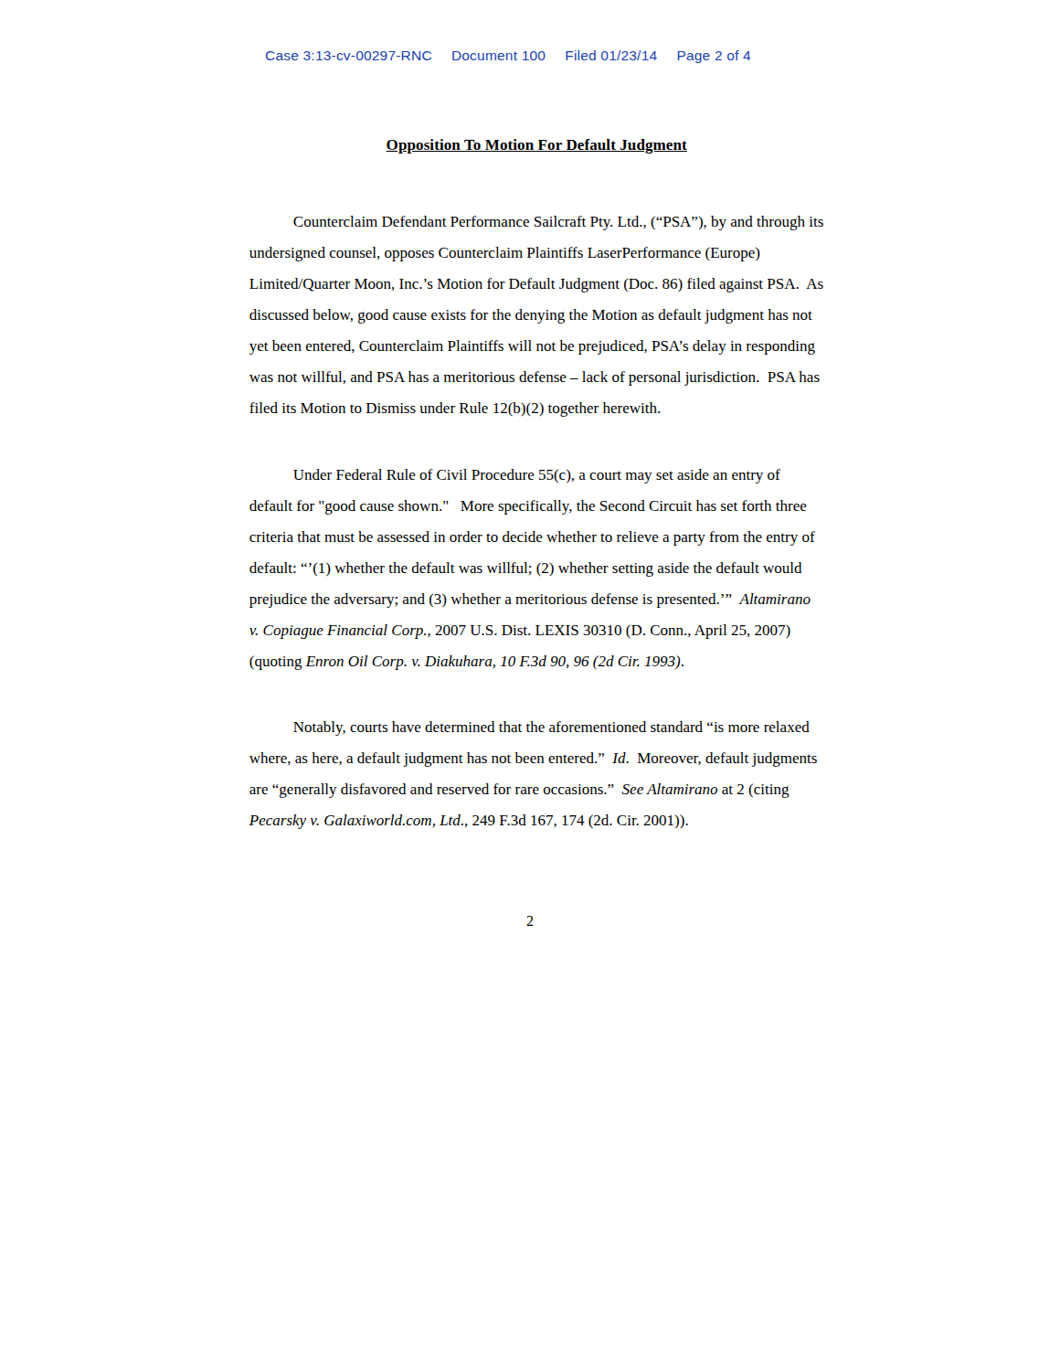Case 3:13-cv-00297-RNC Document 100 Filed 01/23/14 Page 2 of 4
Opposition To Motion For Default Judgment
Counterclaim Defendant Performance Sailcraft Pty. Ltd., (“PSA”), by and through its undersigned counsel, opposes Counterclaim Plaintiffs LaserPerformance (Europe) Limited/Quarter Moon, Inc.’s Motion for Default Judgment (Doc. 86) filed against PSA. As discussed below, good cause exists for the denying the Motion as default judgment has not yet been entered, Counterclaim Plaintiffs will not be prejudiced, PSA’s delay in responding was not willful, and PSA has a meritorious defense – lack of personal jurisdiction. PSA has filed its Motion to Dismiss under Rule 12(b)(2) together herewith.
Under Federal Rule of Civil Procedure 55(c), a court may set aside an entry of default for "good cause shown." More specifically, the Second Circuit has set forth three criteria that must be assessed in order to decide whether to relieve a party from the entry of default: “’(1) whether the default was willful; (2) whether setting aside the default would prejudice the adversary; and (3) whether a meritorious defense is presented.’” Altamirano v. Copiague Financial Corp., 2007 U.S. Dist. LEXIS 30310 (D. Conn., April 25, 2007) (quoting Enron Oil Corp. v. Diakuhara, 10 F.3d 90, 96 (2d Cir. 1993).
Notably, courts have determined that the aforementioned standard “is more relaxed where, as here, a default judgment has not been entered.” Id. Moreover, default judgments are “generally disfavored and reserved for rare occasions.” See Altamirano at 2 (citing Pecarsky v. Galaxiworld.com, Ltd., 249 F.3d 167, 174 (2d. Cir. 2001)).
2